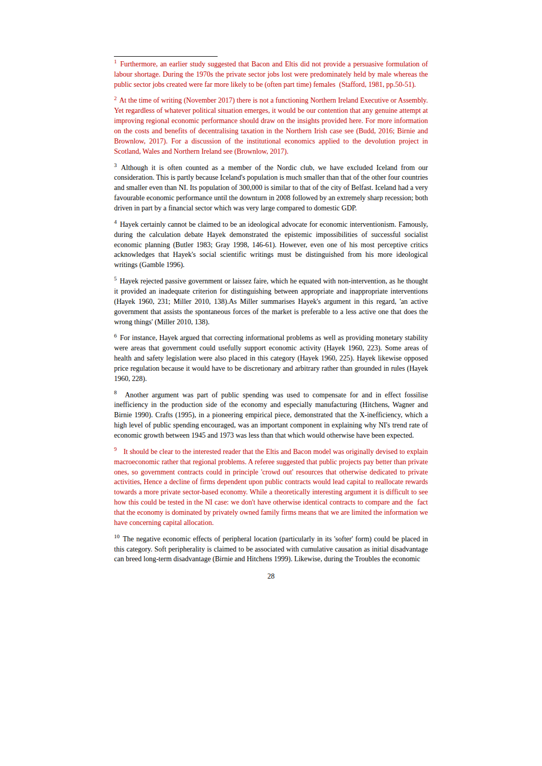1 Furthermore, an earlier study suggested that Bacon and Eltis did not provide a persuasive formulation of labour shortage. During the 1970s the private sector jobs lost were predominately held by male whereas the public sector jobs created were far more likely to be (often part time) females (Stafford, 1981, pp.50-51).
2 At the time of writing (November 2017) there is not a functioning Northern Ireland Executive or Assembly. Yet regardless of whatever political situation emerges, it would be our contention that any genuine attempt at improving regional economic performance should draw on the insights provided here. For more information on the costs and benefits of decentralising taxation in the Northern Irish case see (Budd, 2016; Birnie and Brownlow, 2017). For a discussion of the institutional economics applied to the devolution project in Scotland, Wales and Northern Ireland see (Brownlow, 2017).
3 Although it is often counted as a member of the Nordic club, we have excluded Iceland from our consideration. This is partly because Iceland's population is much smaller than that of the other four countries and smaller even than NI. Its population of 300,000 is similar to that of the city of Belfast. Iceland had a very favourable economic performance until the downturn in 2008 followed by an extremely sharp recession; both driven in part by a financial sector which was very large compared to domestic GDP.
4 Hayek certainly cannot be claimed to be an ideological advocate for economic interventionism. Famously, during the calculation debate Hayek demonstrated the epistemic impossibilities of successful socialist economic planning (Butler 1983; Gray 1998, 146-61). However, even one of his most perceptive critics acknowledges that Hayek's social scientific writings must be distinguished from his more ideological writings (Gamble 1996).
5 Hayek rejected passive government or laissez faire, which he equated with non-intervention, as he thought it provided an inadequate criterion for distinguishing between appropriate and inappropriate interventions (Hayek 1960, 231; Miller 2010, 138).As Miller summarises Hayek's argument in this regard, 'an active government that assists the spontaneous forces of the market is preferable to a less active one that does the wrong things' (Miller 2010, 138).
6 For instance, Hayek argued that correcting informational problems as well as providing monetary stability were areas that government could usefully support economic activity (Hayek 1960, 223). Some areas of health and safety legislation were also placed in this category (Hayek 1960, 225). Hayek likewise opposed price regulation because it would have to be discretionary and arbitrary rather than grounded in rules (Hayek 1960, 228).
8 Another argument was part of public spending was used to compensate for and in effect fossilise inefficiency in the production side of the economy and especially manufacturing (Hitchens, Wagner and Birnie 1990). Crafts (1995), in a pioneering empirical piece, demonstrated that the X-inefficiency, which a high level of public spending encouraged, was an important component in explaining why NI's trend rate of economic growth between 1945 and 1973 was less than that which would otherwise have been expected.
9 It should be clear to the interested reader that the Eltis and Bacon model was originally devised to explain macroeconomic rather that regional problems. A referee suggested that public projects pay better than private ones, so government contracts could in principle 'crowd out' resources that otherwise dedicated to private activities, Hence a decline of firms dependent upon public contracts would lead capital to reallocate rewards towards a more private sector-based economy. While a theoretically interesting argument it is difficult to see how this could be tested in the NI case: we don't have otherwise identical contracts to compare and the fact that the economy is dominated by privately owned family firms means that we are limited the information we have concerning capital allocation.
10 The negative economic effects of peripheral location (particularly in its 'softer' form) could be placed in this category. Soft peripherality is claimed to be associated with cumulative causation as initial disadvantage can breed long-term disadvantage (Birnie and Hitchens 1999). Likewise, during the Troubles the economic
28